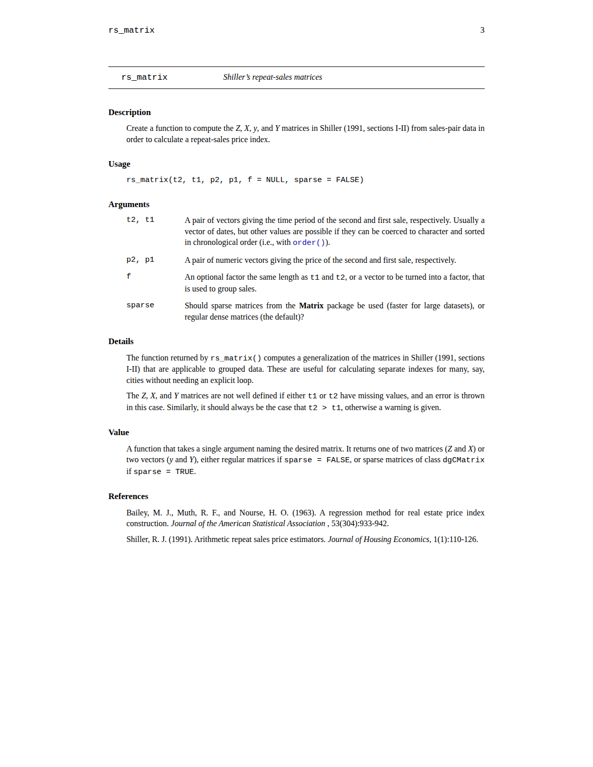rs_matrix 3
rs_matrix Shiller’s repeat-sales matrices
Description
Create a function to compute the Z, X, y, and Y matrices in Shiller (1991, sections I-II) from sales-pair data in order to calculate a repeat-sales price index.
Usage
rs_matrix(t2, t1, p2, p1, f = NULL, sparse = FALSE)
Arguments
t2, t1
A pair of vectors giving the time period of the second and first sale, respectively. Usually a vector of dates, but other values are possible if they can be coerced to character and sorted in chronological order (i.e., with order()).
p2, p1
A pair of numeric vectors giving the price of the second and first sale, respectively.
f
An optional factor the same length as t1 and t2, or a vector to be turned into a factor, that is used to group sales.
sparse
Should sparse matrices from the Matrix package be used (faster for large datasets), or regular dense matrices (the default)?
Details
The function returned by rs_matrix() computes a generalization of the matrices in Shiller (1991, sections I-II) that are applicable to grouped data. These are useful for calculating separate indexes for many, say, cities without needing an explicit loop.
The Z, X, and Y matrices are not well defined if either t1 or t2 have missing values, and an error is thrown in this case. Similarly, it should always be the case that t2 > t1, otherwise a warning is given.
Value
A function that takes a single argument naming the desired matrix. It returns one of two matrices (Z and X) or two vectors (y and Y), either regular matrices if sparse = FALSE, or sparse matrices of class dgCMatrix if sparse = TRUE.
References
Bailey, M. J., Muth, R. F., and Nourse, H. O. (1963). A regression method for real estate price index construction. Journal of the American Statistical Association , 53(304):933-942.
Shiller, R. J. (1991). Arithmetic repeat sales price estimators. Journal of Housing Economics, 1(1):110-126.